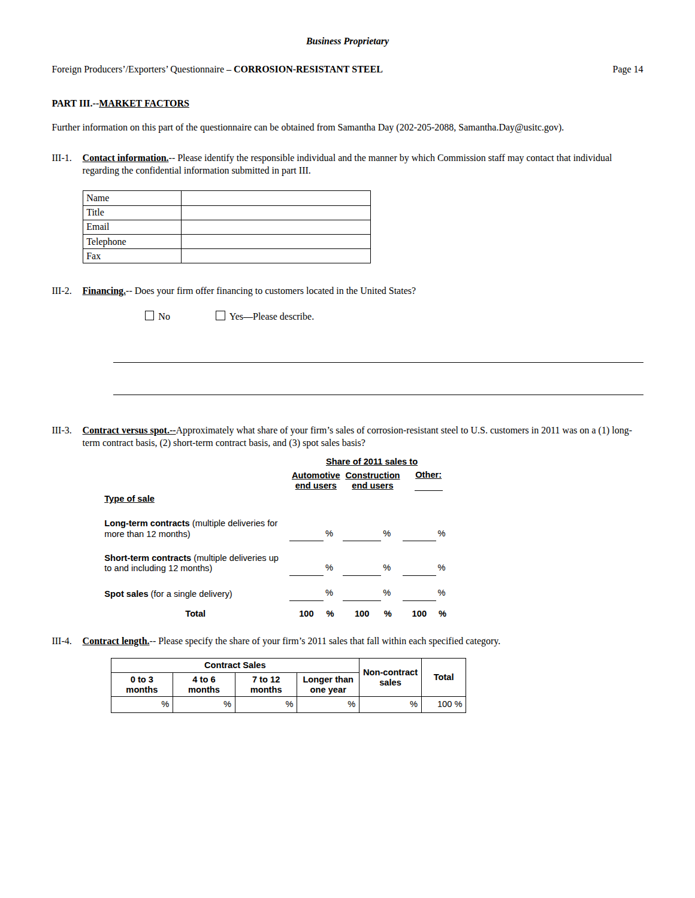Business Proprietary
Foreign Producers’/Exporters’ Questionnaire – CORROSION-RESISTANT STEEL
Page 14
PART III.--MARKET FACTORS
Further information on this part of the questionnaire can be obtained from Samantha Day (202-205-2088, Samantha.Day@usitc.gov).
III-1.
Contact information.-- Please identify the responsible individual and the manner by which Commission staff may contact that individual regarding the confidential information submitted in part III.
| Name | |
| Title | |
| Email | |
| Telephone | |
| Fax | |
III-2.
Financing.-- Does your firm offer financing to customers located in the United States?
No Yes—Please describe.
III-3.
Contract versus spot.--Approximately what share of your firm’s sales of corrosion-resistant steel to U.S. customers in 2011 was on a (1) long-term contract basis, (2) short-term contract basis, and (3) spot sales basis?
| | Share of 2011 sales to |
| | Automotive end users | Construction end users | Other: |
| Type of sale | |
| Long-term contracts (multiple deliveries for more than 12 months) | | % | | % | | % |
| Short-term contracts (multiple deliveries up to and including 12 months) | | % | | % | | % |
| Spot sales (for a single delivery) | | % | | % | | % |
| Total | 100 | % | 100 | % | 100 | % |
III-4.
Contract length.-- Please specify the share of your firm’s 2011 sales that fall within each specified category.
| Contract Sales | Non-contract sales | Total |
| --- | --- | --- |
| 0 to 3 months | 4 to 6 months | 7 to 12 months | Longer than one year |
| % | % | % | % | % | 100 % |